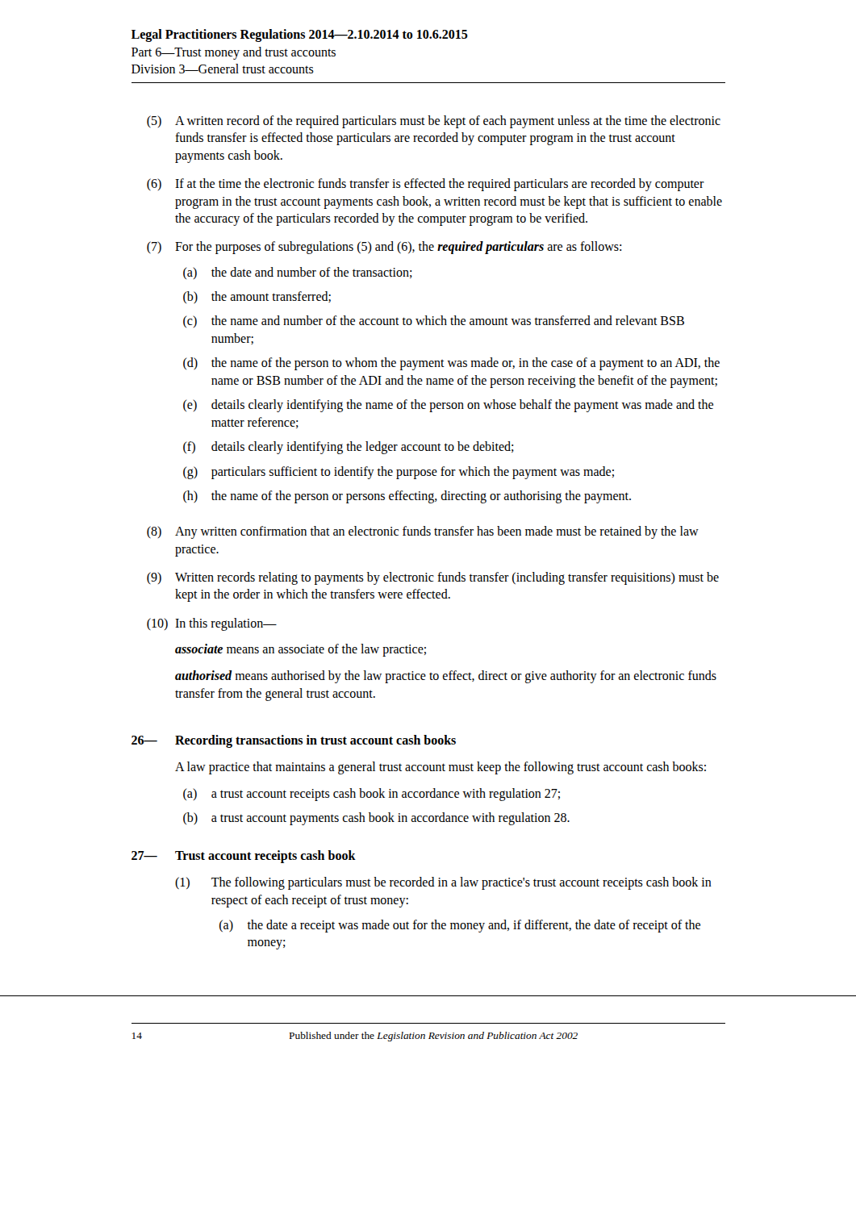Legal Practitioners Regulations 2014—2.10.2014 to 10.6.2015
Part 6—Trust money and trust accounts
Division 3—General trust accounts
(5) A written record of the required particulars must be kept of each payment unless at the time the electronic funds transfer is effected those particulars are recorded by computer program in the trust account payments cash book.
(6) If at the time the electronic funds transfer is effected the required particulars are recorded by computer program in the trust account payments cash book, a written record must be kept that is sufficient to enable the accuracy of the particulars recorded by the computer program to be verified.
(7) For the purposes of subregulations (5) and (6), the required particulars are as follows:
(a) the date and number of the transaction;
(b) the amount transferred;
(c) the name and number of the account to which the amount was transferred and relevant BSB number;
(d) the name of the person to whom the payment was made or, in the case of a payment to an ADI, the name or BSB number of the ADI and the name of the person receiving the benefit of the payment;
(e) details clearly identifying the name of the person on whose behalf the payment was made and the matter reference;
(f) details clearly identifying the ledger account to be debited;
(g) particulars sufficient to identify the purpose for which the payment was made;
(h) the name of the person or persons effecting, directing or authorising the payment.
(8) Any written confirmation that an electronic funds transfer has been made must be retained by the law practice.
(9) Written records relating to payments by electronic funds transfer (including transfer requisitions) must be kept in the order in which the transfers were effected.
(10) In this regulation—
associate means an associate of the law practice;
authorised means authorised by the law practice to effect, direct or give authority for an electronic funds transfer from the general trust account.
26— Recording transactions in trust account cash books
A law practice that maintains a general trust account must keep the following trust account cash books:
(a) a trust account receipts cash book in accordance with regulation 27;
(b) a trust account payments cash book in accordance with regulation 28.
27— Trust account receipts cash book
(1) The following particulars must be recorded in a law practice's trust account receipts cash book in respect of each receipt of trust money:
(a) the date a receipt was made out for the money and, if different, the date of receipt of the money;
14 Published under the Legislation Revision and Publication Act 2002